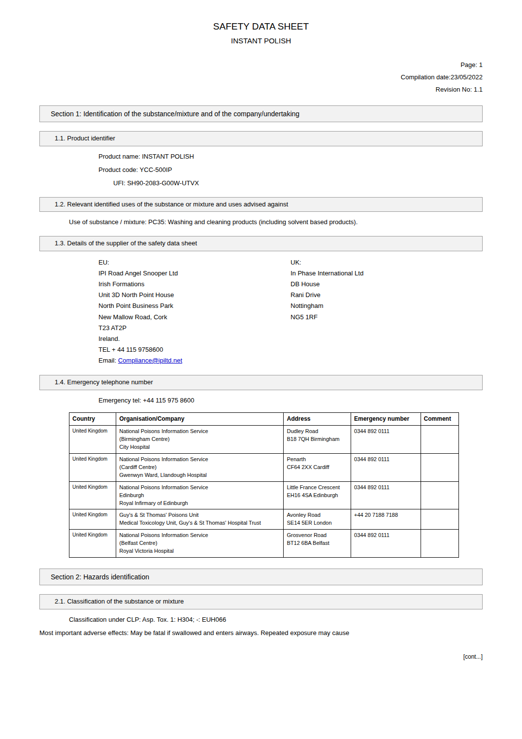SAFETY DATA SHEET
INSTANT POLISH
Page: 1
Compilation date:23/05/2022
Revision No: 1.1
Section 1: Identification of the substance/mixture and of the company/undertaking
1.1. Product identifier
Product name: INSTANT POLISH
Product code: YCC-500IP
UFI: SH90-2083-G00W-UTVX
1.2. Relevant identified uses of the substance or mixture and uses advised against
Use of substance / mixture: PC35: Washing and cleaning products (including solvent based products).
1.3. Details of the supplier of the safety data sheet
EU:
IPI Road Angel Snooper Ltd
Irish Formations
Unit 3D North Point House
North Point Business Park
New Mallow Road, Cork
T23 AT2P
Ireland.
TEL + 44 115 9758600
Email: Compliance@ipiltd.net
UK:
In Phase International Ltd
DB House
Rani Drive
Nottingham
NG5 1RF
1.4. Emergency telephone number
Emergency tel: +44 115 975 8600
| Country | Organisation/Company | Address | Emergency number | Comment |
| --- | --- | --- | --- | --- |
| United Kingdom | National Poisons Information Service (Birmingham Centre) City Hospital | Dudley Road B18 7QH Birmingham | 0344 892 0111 | |
| United Kingdom | National Poisons Information Service (Cardiff Centre) Gwenwyn Ward, Llandough Hospital | Penarth CF64 2XX Cardiff | 0344 892 0111 | |
| United Kingdom | National Poisons Information Service Edinburgh Royal Infirmary of Edinburgh | Little France Crescent EH16 4SA Edinburgh | 0344 892 0111 | |
| United Kingdom | Guy's & St Thomas' Poisons Unit Medical Toxicology Unit, Guy's & St Thomas' Hospital Trust | Avonley Road SE14 5ER London | +44 20 7188 7188 | |
| United Kingdom | National Poisons Information Service (Belfast Centre) Royal Victoria Hospital | Grosvenor Road BT12 6BA Belfast | 0344 892 0111 | |
Section 2: Hazards identification
2.1. Classification of the substance or mixture
Classification under CLP: Asp. Tox. 1: H304; -: EUH066
Most important adverse effects: May be fatal if swallowed and enters airways. Repeated exposure may cause
[cont...]